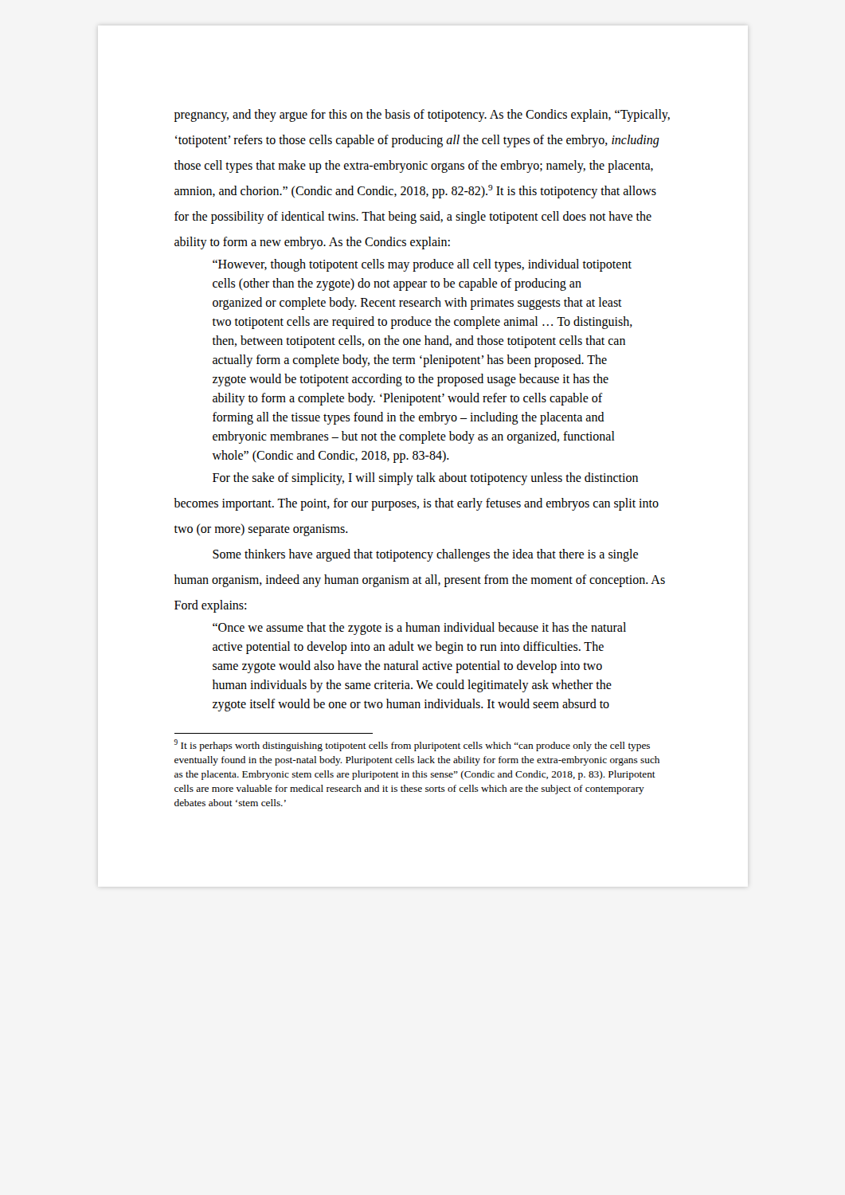pregnancy, and they argue for this on the basis of totipotency. As the Condics explain, “Typically, ‘totipotent’ refers to those cells capable of producing all the cell types of the embryo, including those cell types that make up the extra-embryonic organs of the embryo; namely, the placenta, amnion, and chorion.” (Condic and Condic, 2018, pp. 82-82).9 It is this totipotency that allows for the possibility of identical twins. That being said, a single totipotent cell does not have the ability to form a new embryo. As the Condics explain:
“However, though totipotent cells may produce all cell types, individual totipotent cells (other than the zygote) do not appear to be capable of producing an organized or complete body. Recent research with primates suggests that at least two totipotent cells are required to produce the complete animal … To distinguish, then, between totipotent cells, on the one hand, and those totipotent cells that can actually form a complete body, the term ‘plenipotent’ has been proposed. The zygote would be totipotent according to the proposed usage because it has the ability to form a complete body. ‘Plenipotent’ would refer to cells capable of forming all the tissue types found in the embryo – including the placenta and embryonic membranes – but not the complete body as an organized, functional whole” (Condic and Condic, 2018, pp. 83-84).
For the sake of simplicity, I will simply talk about totipotency unless the distinction becomes important. The point, for our purposes, is that early fetuses and embryos can split into two (or more) separate organisms.
Some thinkers have argued that totipotency challenges the idea that there is a single human organism, indeed any human organism at all, present from the moment of conception. As Ford explains:
“Once we assume that the zygote is a human individual because it has the natural active potential to develop into an adult we begin to run into difficulties. The same zygote would also have the natural active potential to develop into two human individuals by the same criteria. We could legitimately ask whether the zygote itself would be one or two human individuals. It would seem absurd to
9 It is perhaps worth distinguishing totipotent cells from pluripotent cells which “can produce only the cell types eventually found in the post-natal body. Pluripotent cells lack the ability for form the extra-embryonic organs such as the placenta. Embryonic stem cells are pluripotent in this sense” (Condic and Condic, 2018, p. 83). Pluripotent cells are more valuable for medical research and it is these sorts of cells which are the subject of contemporary debates about ‘stem cells.’